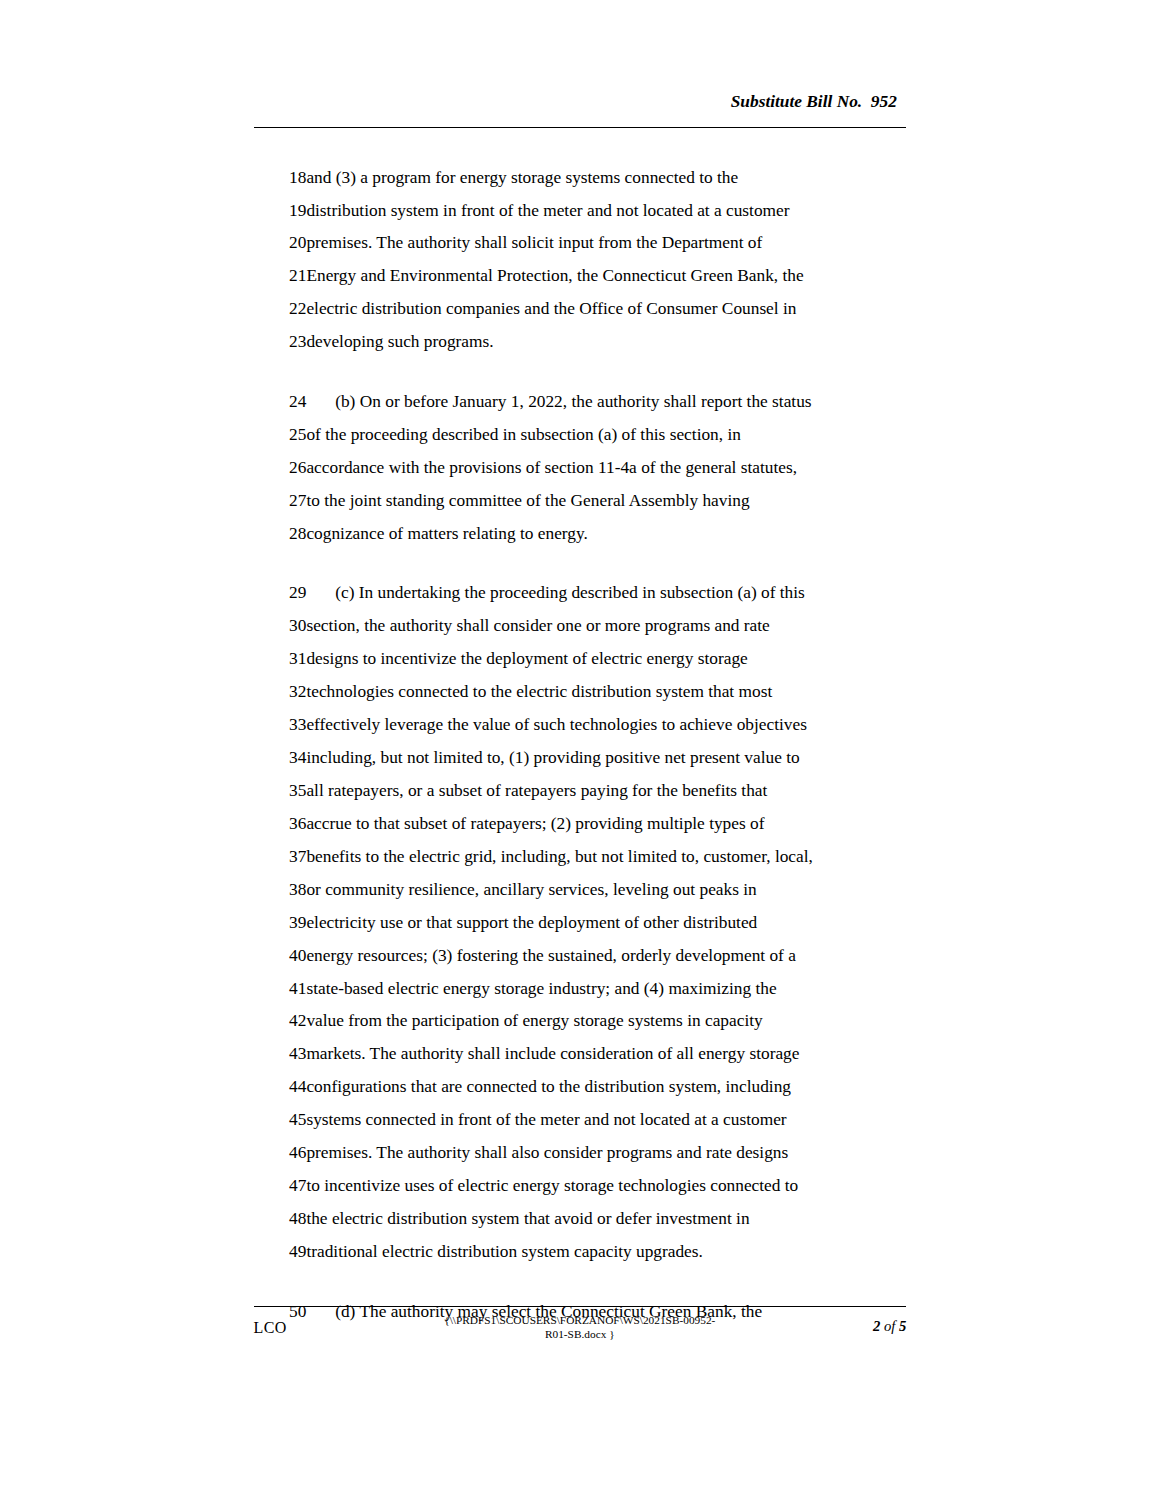Substitute Bill No. 952
| 18 | and (3) a program for energy storage systems connected to the |
| 19 | distribution system in front of the meter and not located at a customer |
| 20 | premises. The authority shall solicit input from the Department of |
| 21 | Energy and Environmental Protection, the Connecticut Green Bank, the |
| 22 | electric distribution companies and the Office of Consumer Counsel in |
| 23 | developing such programs. |
| 24 | (b) On or before January 1, 2022, the authority shall report the status |
| 25 | of the proceeding described in subsection (a) of this section, in |
| 26 | accordance with the provisions of section 11-4a of the general statutes, |
| 27 | to the joint standing committee of the General Assembly having |
| 28 | cognizance of matters relating to energy. |
| 29 | (c) In undertaking the proceeding described in subsection (a) of this |
| 30 | section, the authority shall consider one or more programs and rate |
| 31 | designs to incentivize the deployment of electric energy storage |
| 32 | technologies connected to the electric distribution system that most |
| 33 | effectively leverage the value of such technologies to achieve objectives |
| 34 | including, but not limited to, (1) providing positive net present value to |
| 35 | all ratepayers, or a subset of ratepayers paying for the benefits that |
| 36 | accrue to that subset of ratepayers; (2) providing multiple types of |
| 37 | benefits to the electric grid, including, but not limited to, customer, local, |
| 38 | or community resilience, ancillary services, leveling out peaks in |
| 39 | electricity use or that support the deployment of other distributed |
| 40 | energy resources; (3) fostering the sustained, orderly development of a |
| 41 | state-based electric energy storage industry; and (4) maximizing the |
| 42 | value from the participation of energy storage systems in capacity |
| 43 | markets. The authority shall include consideration of all energy storage |
| 44 | configurations that are connected to the distribution system, including |
| 45 | systems connected in front of the meter and not located at a customer |
| 46 | premises. The authority shall also consider programs and rate designs |
| 47 | to incentivize uses of electric energy storage technologies connected to |
| 48 | the electric distribution system that avoid or defer investment in |
| 49 | traditional electric distribution system capacity upgrades. |
| 50 | (d) The authority may select the Connecticut Green Bank, the |
LCO
{\\PRDFS1\SCOUSERS\FORZANOF\WS\2021SB-00952-
R01-SB.docx }
2 of 5